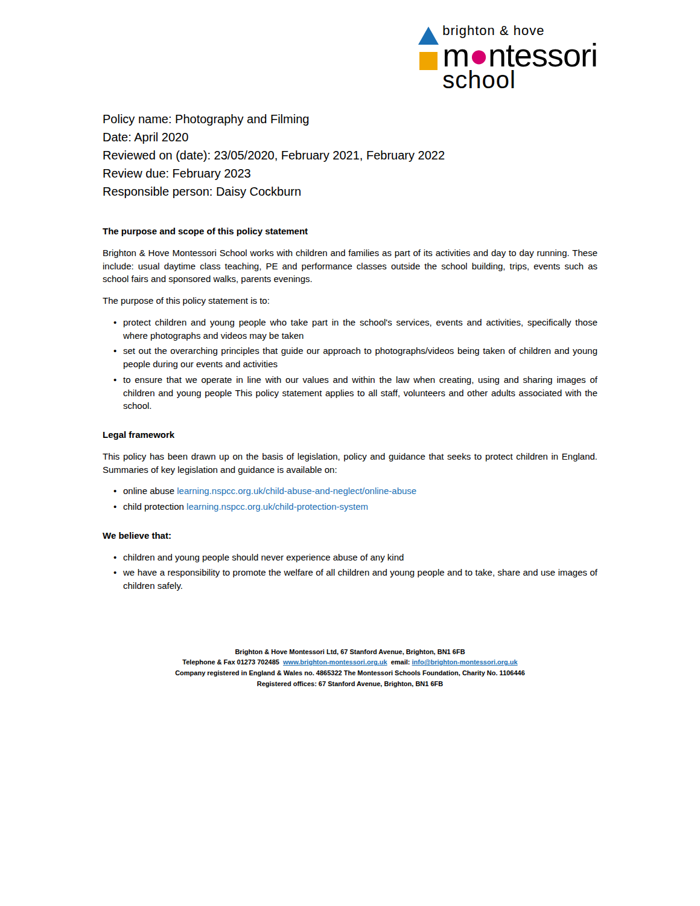brighton & hove
m●ntessori
school
Policy name: Photography and Filming
Date: April 2020
Reviewed on (date): 23/05/2020, February 2021, February 2022
Review due: February 2023
Responsible person: Daisy Cockburn
The purpose and scope of this policy statement
Brighton & Hove Montessori School works with children and families as part of its activities and day to day running. These include: usual daytime class teaching, PE and performance classes outside the school building, trips, events such as school fairs and sponsored walks, parents evenings.
The purpose of this policy statement is to:
protect children and young people who take part in the school's services, events and activities, specifically those where photographs and videos may be taken
set out the overarching principles that guide our approach to photographs/videos being taken of children and young people during our events and activities
to ensure that we operate in line with our values and within the law when creating, using and sharing images of children and young people This policy statement applies to all staff, volunteers and other adults associated with the school.
Legal framework
This policy has been drawn up on the basis of legislation, policy and guidance that seeks to protect children in England. Summaries of key legislation and guidance is available on:
online abuse learning.nspcc.org.uk/child-abuse-and-neglect/online-abuse
child protection learning.nspcc.org.uk/child-protection-system
We believe that:
children and young people should never experience abuse of any kind
we have a responsibility to promote the welfare of all children and young people and to take, share and use images of children safely.
Brighton & Hove Montessori Ltd, 67 Stanford Avenue, Brighton, BN1 6FB
Telephone & Fax 01273 702485 www.brighton-montessori.org.uk email: info@brighton-montessori.org.uk
Company registered in England & Wales no. 4865322 The Montessori Schools Foundation, Charity No. 1106446
Registered offices: 67 Stanford Avenue, Brighton, BN1 6FB